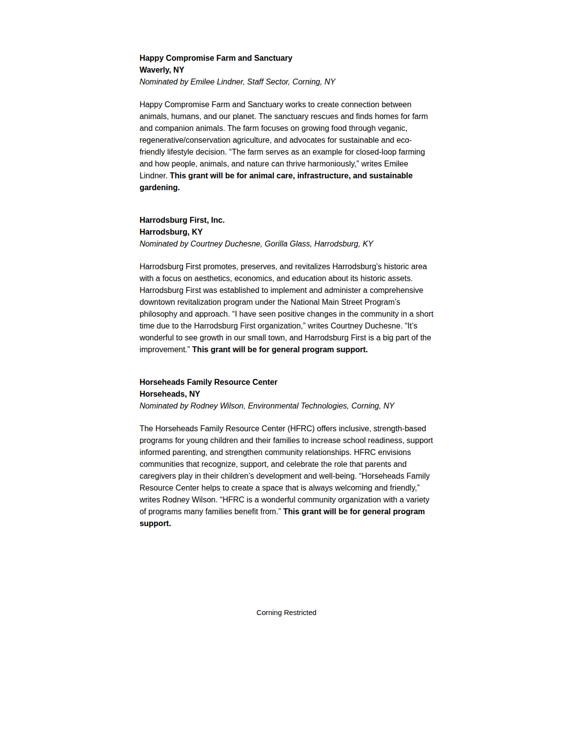Happy Compromise Farm and Sanctuary
Waverly, NY
Nominated by Emilee Lindner, Staff Sector, Corning, NY
Happy Compromise Farm and Sanctuary works to create connection between animals, humans, and our planet. The sanctuary rescues and finds homes for farm and companion animals. The farm focuses on growing food through veganic, regenerative/conservation agriculture, and advocates for sustainable and eco-friendly lifestyle decision. “The farm serves as an example for closed-loop farming and how people, animals, and nature can thrive harmoniously,” writes Emilee Lindner. This grant will be for animal care, infrastructure, and sustainable gardening.
Harrodsburg First, Inc.
Harrodsburg, KY
Nominated by Courtney Duchesne, Gorilla Glass, Harrodsburg, KY
Harrodsburg First promotes, preserves, and revitalizes Harrodsburg's historic area with a focus on aesthetics, economics, and education about its historic assets. Harrodsburg First was established to implement and administer a comprehensive downtown revitalization program under the National Main Street Program’s philosophy and approach. “I have seen positive changes in the community in a short time due to the Harrodsburg First organization,” writes Courtney Duchesne. “It’s wonderful to see growth in our small town, and Harrodsburg First is a big part of the improvement.” This grant will be for general program support.
Horseheads Family Resource Center
Horseheads, NY
Nominated by Rodney Wilson, Environmental Technologies, Corning, NY
The Horseheads Family Resource Center (HFRC) offers inclusive, strength-based programs for young children and their families to increase school readiness, support informed parenting, and strengthen community relationships. HFRC envisions communities that recognize, support, and celebrate the role that parents and caregivers play in their children’s development and well-being. “Horseheads Family Resource Center helps to create a space that is always welcoming and friendly,” writes Rodney Wilson. “HFRC is a wonderful community organization with a variety of programs many families benefit from.” This grant will be for general program support.
Corning Restricted